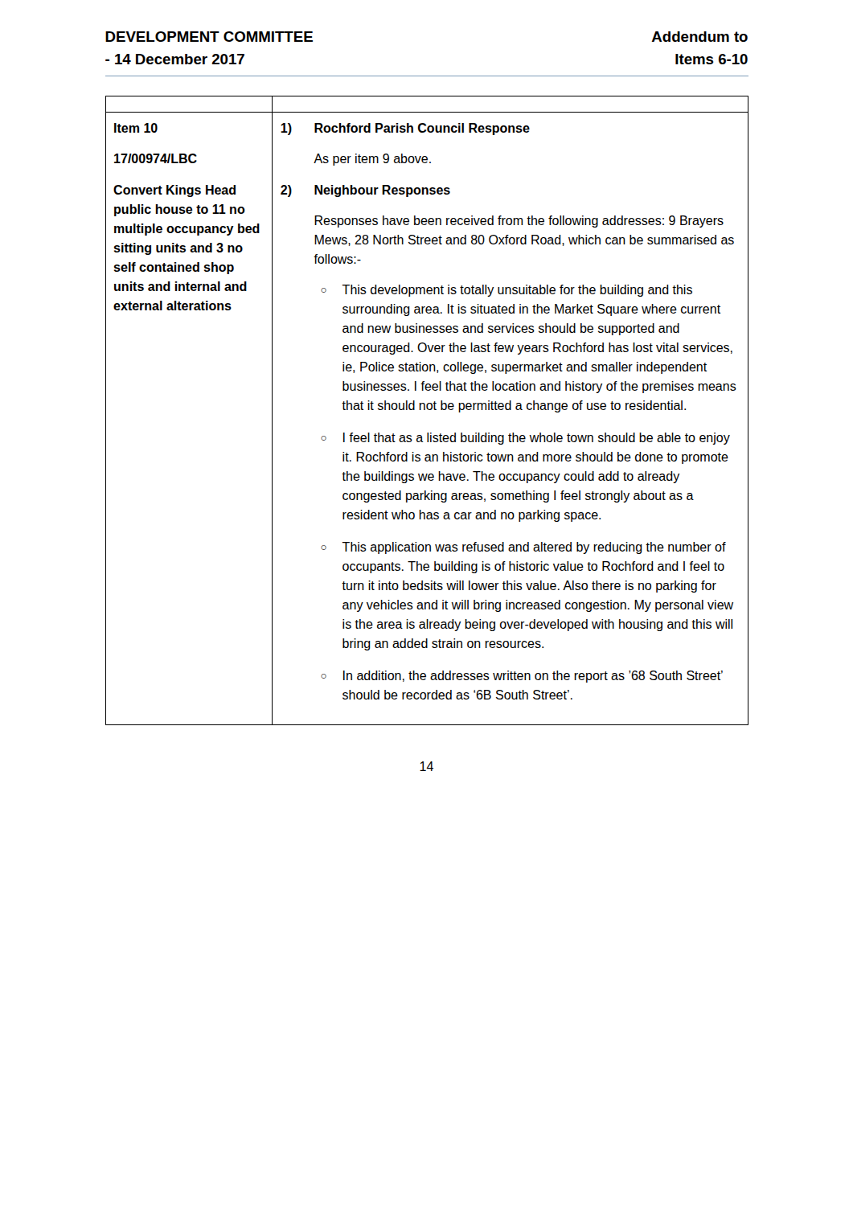DEVELOPMENT COMMITTEE
- 14 December 2017
Addendum to
Items 6-10
| Item 10 17/00974/LBC Convert Kings Head public house to 11 no multiple occupancy bed sitting units and 3 no self contained shop units and internal and external alterations | 1) Rochford Parish Council Response As per item 9 above. 2) Neighbour Responses Responses have been received from the following addresses: 9 Brayers Mews, 28 North Street and 80 Oxford Road, which can be summarised as follows:- This development is totally unsuitable for the building and this surrounding area. It is situated in the Market Square where current and new businesses and services should be supported and encouraged. Over the last few years Rochford has lost vital services, ie, Police station, college, supermarket and smaller independent businesses. I feel that the location and history of the premises means that it should not be permitted a change of use to residential. I feel that as a listed building the whole town should be able to enjoy it. Rochford is an historic town and more should be done to promote the buildings we have. The occupancy could add to already congested parking areas, something I feel strongly about as a resident who has a car and no parking space. This application was refused and altered by reducing the number of occupants. The building is of historic value to Rochford and I feel to turn it into bedsits will lower this value. Also there is no parking for any vehicles and it will bring increased congestion. My personal view is the area is already being over-developed with housing and this will bring an added strain on resources. In addition, the addresses written on the report as ’68 South Street’ should be recorded as ‘6B South Street’. |
14